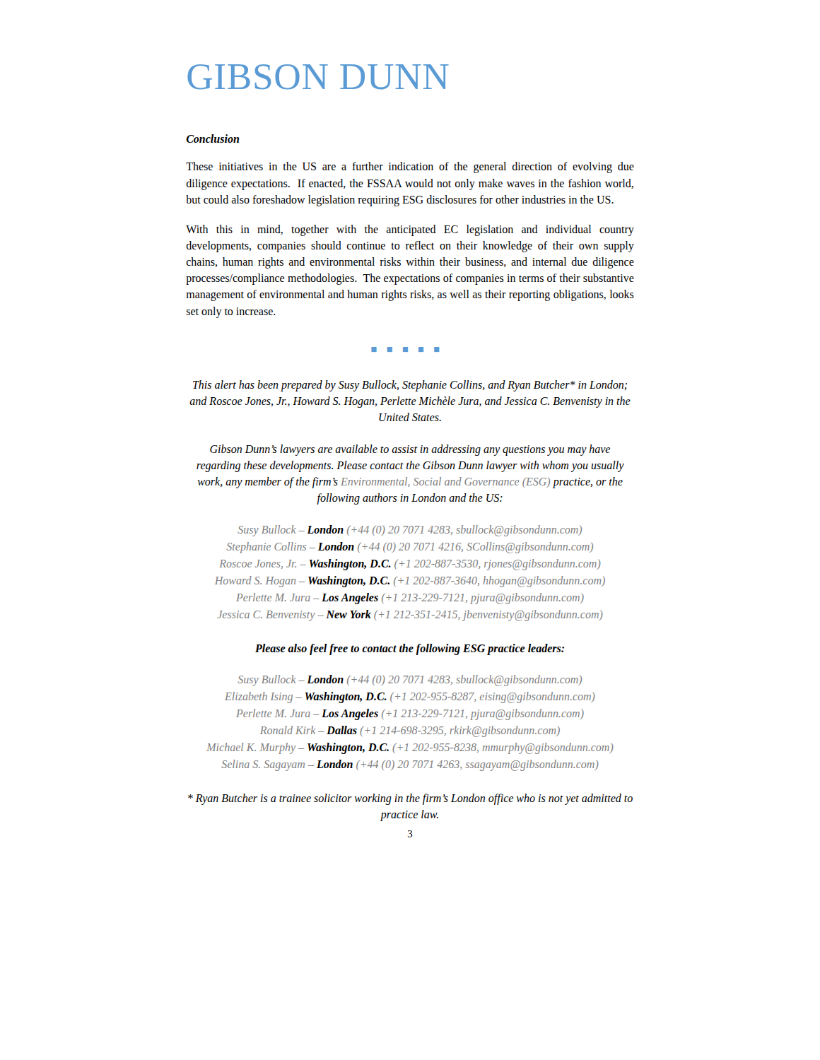GIBSON DUNN
Conclusion
These initiatives in the US are a further indication of the general direction of evolving due diligence expectations. If enacted, the FSSAA would not only make waves in the fashion world, but could also foreshadow legislation requiring ESG disclosures for other industries in the US.
With this in mind, together with the anticipated EC legislation and individual country developments, companies should continue to reflect on their knowledge of their own supply chains, human rights and environmental risks within their business, and internal due diligence processes/compliance methodologies. The expectations of companies in terms of their substantive management of environmental and human rights risks, as well as their reporting obligations, looks set only to increase.
■■■■■
This alert has been prepared by Susy Bullock, Stephanie Collins, and Ryan Butcher* in London; and Roscoe Jones, Jr., Howard S. Hogan, Perlette Michèle Jura, and Jessica C. Benvenisty in the United States.
Gibson Dunn’s lawyers are available to assist in addressing any questions you may have regarding these developments. Please contact the Gibson Dunn lawyer with whom you usually work, any member of the firm’s Environmental, Social and Governance (ESG) practice, or the following authors in London and the US:
Susy Bullock – London (+44 (0) 20 7071 4283, sbullock@gibsondunn.com)
Stephanie Collins – London (+44 (0) 20 7071 4216, SCollins@gibsondunn.com)
Roscoe Jones, Jr. – Washington, D.C. (+1 202-887-3530, rjones@gibsondunn.com)
Howard S. Hogan – Washington, D.C. (+1 202-887-3640, hhogan@gibsondunn.com)
Perlette M. Jura – Los Angeles (+1 213-229-7121, pjura@gibsondunn.com)
Jessica C. Benvenisty – New York (+1 212-351-2415, jbenvenisty@gibsondunn.com)
Please also feel free to contact the following ESG practice leaders:
Susy Bullock – London (+44 (0) 20 7071 4283, sbullock@gibsondunn.com)
Elizabeth Ising – Washington, D.C. (+1 202-955-8287, eising@gibsondunn.com)
Perlette M. Jura – Los Angeles (+1 213-229-7121, pjura@gibsondunn.com)
Ronald Kirk – Dallas (+1 214-698-3295, rkirk@gibsondunn.com)
Michael K. Murphy – Washington, D.C. (+1 202-955-8238, mmurphy@gibsondunn.com)
Selina S. Sagayam – London (+44 (0) 20 7071 4263, ssagayam@gibsondunn.com)
* Ryan Butcher is a trainee solicitor working in the firm’s London office who is not yet admitted to practice law.
3